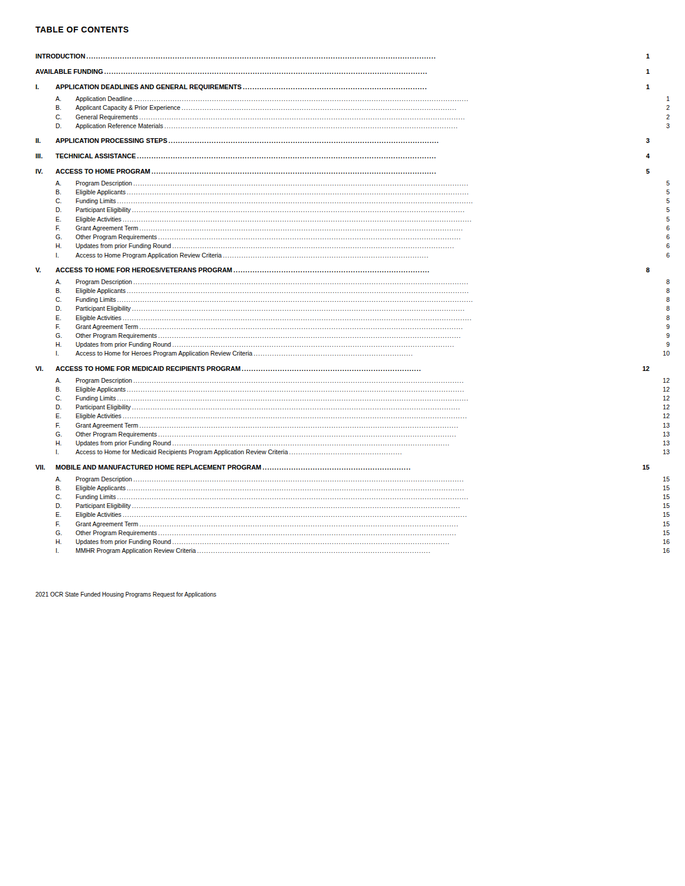TABLE OF CONTENTS
INTRODUCTION .................................................................................................................................................. 1
AVAILABLE FUNDING ....................................................................................................................................... 1
I. APPLICATION DEADLINES AND GENERAL REQUIREMENTS ............................................................................. 1
A. Application Deadline ................................................................................................................................................. 1
B. Applicant Capacity & Prior Experience ....................................................................................................................... 2
C. General Requirements ............................................................................................................................................. 2
D. Application Reference Materials ............................................................................................................................... 3
II. APPLICATION PROCESSING STEPS ................................................................................................................. 3
III. TECHNICAL ASSISTANCE ............................................................................................................................. 4
IV. ACCESS TO HOME PROGRAM ....................................................................................................................... 5
A. Program Description ................................................................................................................................................. 5
B. Eligible Applicants .................................................................................................................................................... 5
C. Funding Limits .......................................................................................................................................................... 5
D. Participant Eligibility ................................................................................................................................................ 5
E. Eligible Activities ....................................................................................................................................................... 5
F. Grant Agreement Term ............................................................................................................................................ 6
G. Other Program Requirements ................................................................................................................................... 6
H. Updates from prior Funding Round .......................................................................................................................... 6
I. Access to Home Program Application Review Criteria ......................................................................................... 6
V. ACCESS TO HOME FOR HEROES/VETERANS PROGRAM .................................................................................. 8
A. Program Description ................................................................................................................................................. 8
B. Eligible Applicants .................................................................................................................................................... 8
C. Funding Limits .......................................................................................................................................................... 8
D. Participant Eligibility ................................................................................................................................................ 8
E. Eligible Activities ....................................................................................................................................................... 8
F. Grant Agreement Term ............................................................................................................................................ 9
G. Other Program Requirements ................................................................................................................................... 9
H. Updates from prior Funding Round .......................................................................................................................... 9
I. Access to Home for Heroes Program Application Review Criteria ..................................................................... 10
VI. ACCESS TO HOME FOR MEDICAID RECIPIENTS PROGRAM ........................................................................... 12
A. Program Description ............................................................................................................................................... 12
B. Eligible Applicants .................................................................................................................................................. 12
C. Funding Limits ........................................................................................................................................................ 12
D. Participant Eligibility .............................................................................................................................................. 12
E. Eligible Activities ..................................................................................................................................................... 12
F. Grant Agreement Term .......................................................................................................................................... 13
G. Other Program Requirements ................................................................................................................................. 13
H. Updates from prior Funding Round ........................................................................................................................ 13
I. Access to Home for Medicaid Recipients Program Application Review Criteria ................................................. 13
VII. MOBILE AND MANUFACTURED HOME REPLACEMENT PROGRAM .............................................................. 15
A. Program Description ............................................................................................................................................... 15
B. Eligible Applicants .................................................................................................................................................. 15
C. Funding Limits ........................................................................................................................................................ 15
D. Participant Eligibility .............................................................................................................................................. 15
E. Eligible Activities ..................................................................................................................................................... 15
F. Grant Agreement Term .......................................................................................................................................... 15
G. Other Program Requirements ................................................................................................................................. 15
H. Updates from prior Funding Round ........................................................................................................................ 16
I. MMHR Program Application Review Criteria ..................................................................................................... 16
2021 OCR State Funded Housing Programs Request for Applications